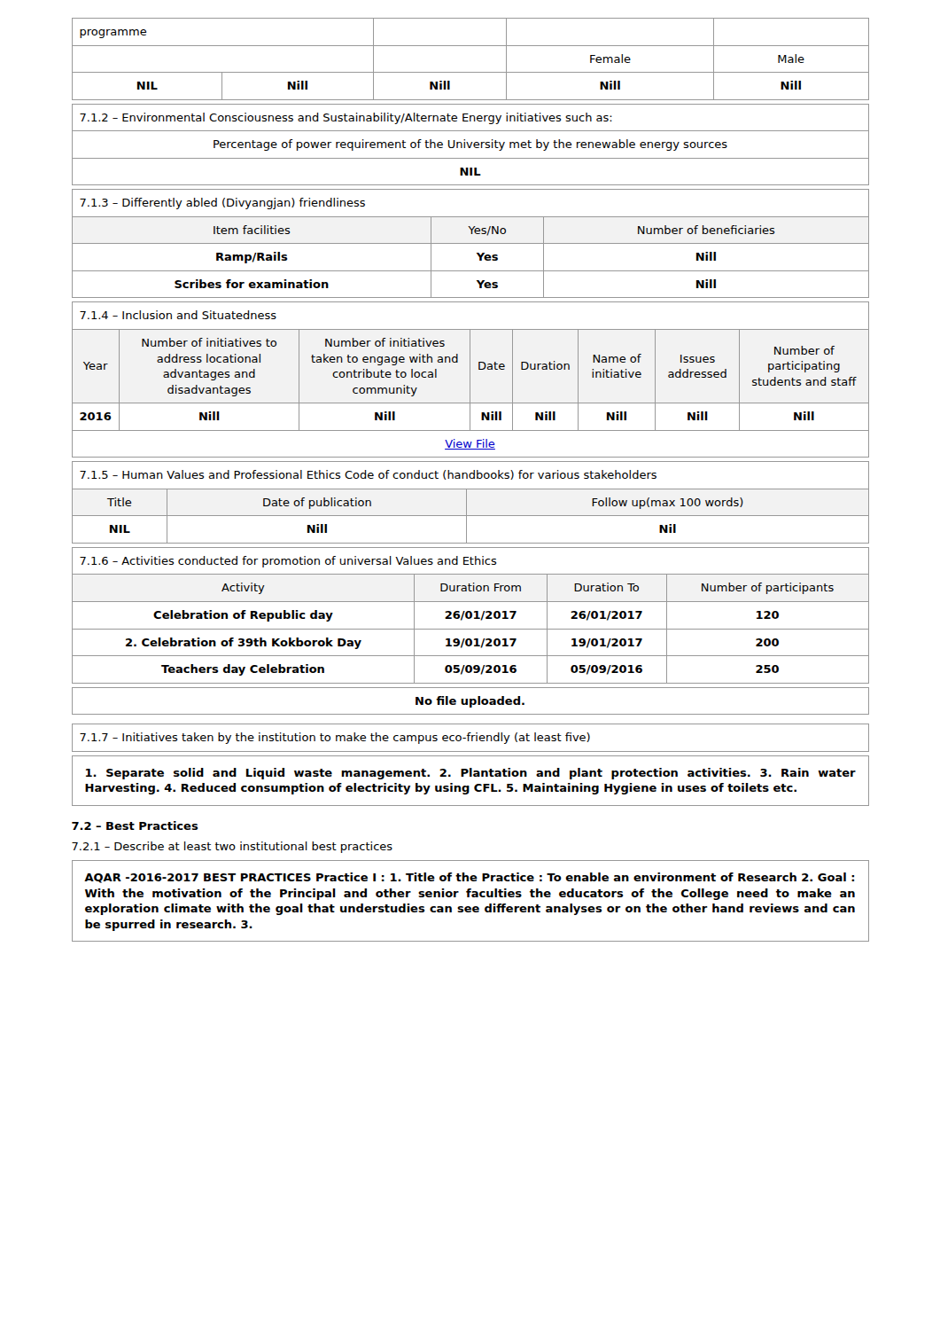| programme | | | |
| | | Female | Male |
| NIL | Nill | Nill | Nill | Nill |
| 7.1.2 – Environmental Consciousness and Sustainability/Alternate Energy initiatives such as: |
| Percentage of power requirement of the University met by the renewable energy sources |
| NIL |
| 7.1.3 – Differently abled (Divyangjan) friendliness |
| Item facilities | Yes/No | Number of beneficiaries |
| Ramp/Rails | Yes | Nill |
| Scribes for examination | Yes | Nill |
| 7.1.4 – Inclusion and Situatedness |
| Year | Number of initiatives to address locational advantages and disadvantages | Number of initiatives taken to engage with and contribute to local community | Date | Duration | Name of initiative | Issues addressed | Number of participating students and staff |
| 2016 | Nill | Nill | Nill | Nill | Nill | Nill | Nill |
| View File |
| 7.1.5 – Human Values and Professional Ethics Code of conduct (handbooks) for various stakeholders |
| Title | Date of publication | Follow up(max 100 words) |
| NIL | Nill | Nil |
| 7.1.6 – Activities conducted for promotion of universal Values and Ethics |
| Activity | Duration From | Duration To | Number of participants |
| Celebration of Republic day | 26/01/2017 | 26/01/2017 | 120 |
| 2. Celebration of 39th Kokborok Day | 19/01/2017 | 19/01/2017 | 200 |
| Teachers day Celebration | 05/09/2016 | 05/09/2016 | 250 |
No file uploaded.
| 7.1.7 – Initiatives taken by the institution to make the campus eco-friendly (at least five) |
1. Separate solid and Liquid waste management. 2. Plantation and plant protection activities. 3. Rain water Harvesting. 4. Reduced consumption of electricity by using CFL. 5. Maintaining Hygiene in uses of toilets etc.
7.2 – Best Practices
7.2.1 – Describe at least two institutional best practices
AQAR -2016-2017 BEST PRACTICES Practice I : 1. Title of the Practice : To enable an environment of Research 2. Goal : With the motivation of the Principal and other senior faculties the educators of the College need to make an exploration climate with the goal that understudies can see different analyses or on the other hand reviews and can be spurred in research. 3.